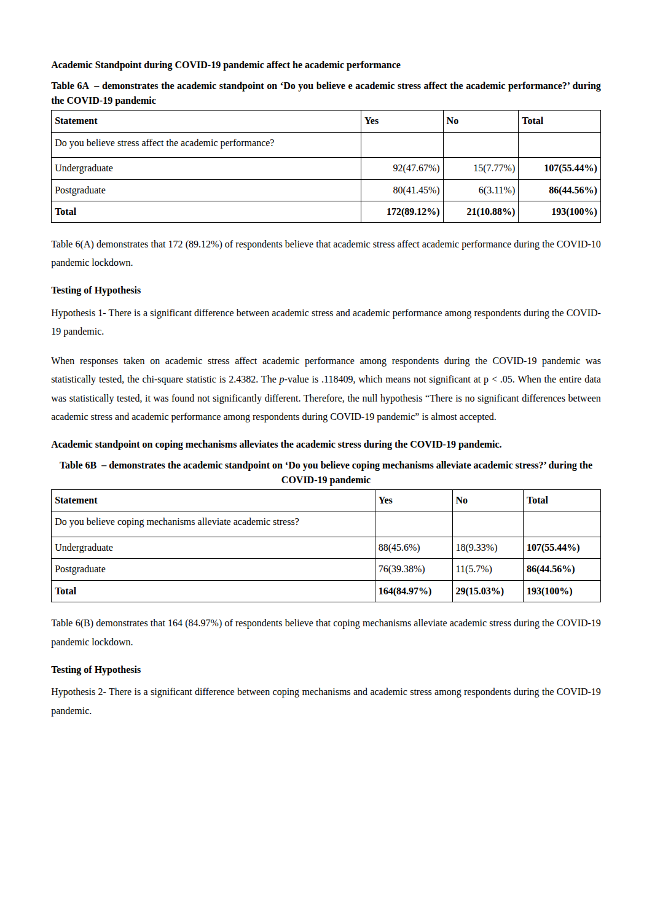Academic Standpoint during COVID-19 pandemic affect he academic performance
Table 6A – demonstrates the academic standpoint on ‘Do you believe e academic stress affect the academic performance?’ during the COVID-19 pandemic
| Statement | Yes | No | Total |
| --- | --- | --- | --- |
| Do you believe stress affect the academic performance? | | | |
| Undergraduate | 92(47.67%) | 15(7.77%) | 107(55.44%) |
| Postgraduate | 80(41.45%) | 6(3.11%) | 86(44.56%) |
| Total | 172(89.12%) | 21(10.88%) | 193(100%) |
Table 6(A) demonstrates that 172 (89.12%) of respondents believe that academic stress affect academic performance during the COVID-10 pandemic lockdown.
Testing of Hypothesis
Hypothesis 1- There is a significant difference between academic stress and academic performance among respondents during the COVID-19 pandemic.
When responses taken on academic stress affect academic performance among respondents during the COVID-19 pandemic was statistically tested, the chi-square statistic is 2.4382. The p-value is .118409, which means not significant at p < .05. When the entire data was statistically tested, it was found not significantly different. Therefore, the null hypothesis “There is no significant differences between academic stress and academic performance among respondents during COVID-19 pandemic” is almost accepted.
Academic standpoint on coping mechanisms alleviates the academic stress during the COVID-19 pandemic.
Table 6B – demonstrates the academic standpoint on ‘Do you believe coping mechanisms alleviate academic stress?’ during the COVID-19 pandemic
| Statement | Yes | No | Total |
| --- | --- | --- | --- |
| Do you believe coping mechanisms alleviate academic stress? | | | |
| Undergraduate | 88(45.6%) | 18(9.33%) | 107(55.44%) |
| Postgraduate | 76(39.38%) | 11(5.7%) | 86(44.56%) |
| Total | 164(84.97%) | 29(15.03%) | 193(100%) |
Table 6(B) demonstrates that 164 (84.97%) of respondents believe that coping mechanisms alleviate academic stress during the COVID-19 pandemic lockdown.
Testing of Hypothesis
Hypothesis 2- There is a significant difference between coping mechanisms and academic stress among respondents during the COVID-19 pandemic.